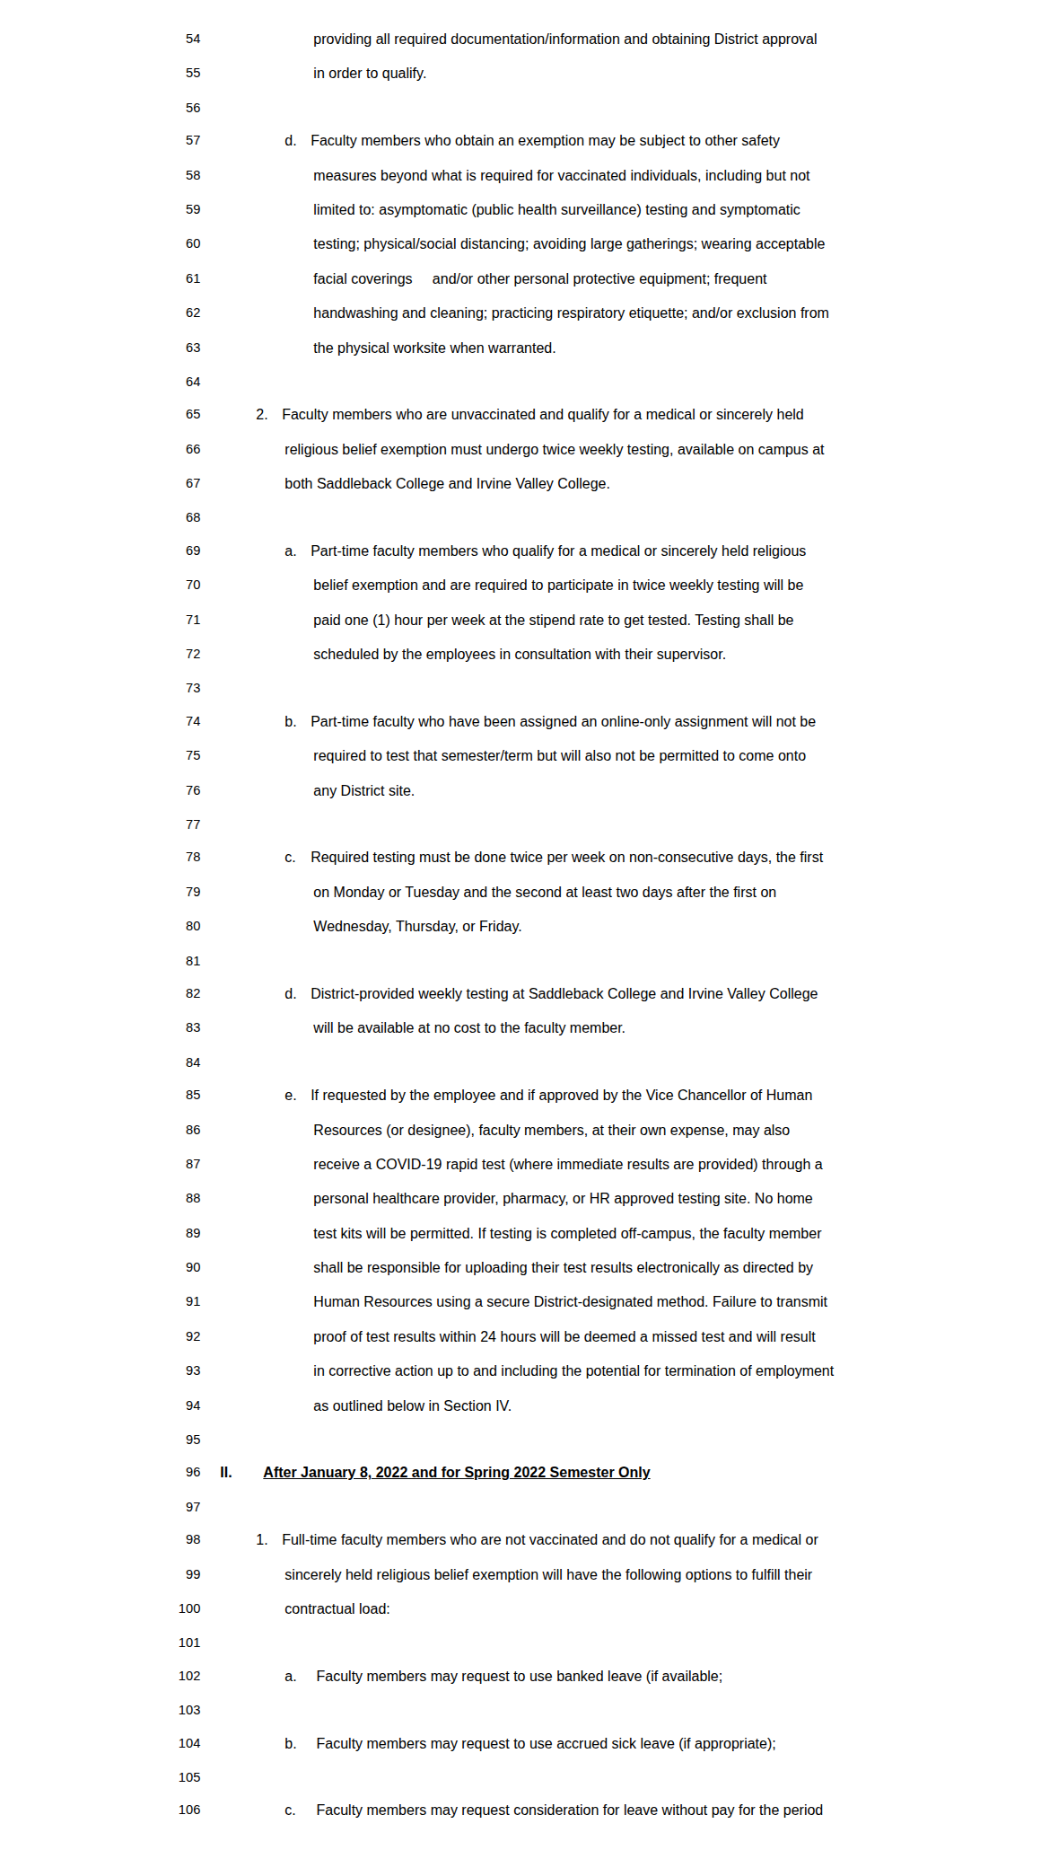54
providing all required documentation/information and obtaining District approval
55
in order to qualify.
56
57
d. Faculty members who obtain an exemption may be subject to other safety
58
measures beyond what is required for vaccinated individuals, including but not
59
limited to: asymptomatic (public health surveillance) testing and symptomatic
60
testing; physical/social distancing; avoiding large gatherings; wearing acceptable
61
facial coverings and/or other personal protective equipment; frequent
62
handwashing and cleaning; practicing respiratory etiquette; and/or exclusion from
63
the physical worksite when warranted.
64
65
2. Faculty members who are unvaccinated and qualify for a medical or sincerely held
66
religious belief exemption must undergo twice weekly testing, available on campus at
67
both Saddleback College and Irvine Valley College.
68
69
a. Part-time faculty members who qualify for a medical or sincerely held religious
70
belief exemption and are required to participate in twice weekly testing will be
71
paid one (1) hour per week at the stipend rate to get tested. Testing shall be
72
scheduled by the employees in consultation with their supervisor.
73
74
b. Part-time faculty who have been assigned an online-only assignment will not be
75
required to test that semester/term but will also not be permitted to come onto
76
any District site.
77
78
c. Required testing must be done twice per week on non-consecutive days, the first
79
on Monday or Tuesday and the second at least two days after the first on
80
Wednesday, Thursday, or Friday.
81
82
d. District-provided weekly testing at Saddleback College and Irvine Valley College
83
will be available at no cost to the faculty member.
84
85
e. If requested by the employee and if approved by the Vice Chancellor of Human
86
Resources (or designee), faculty members, at their own expense, may also
87
receive a COVID-19 rapid test (where immediate results are provided) through a
88
personal healthcare provider, pharmacy, or HR approved testing site. No home
89
test kits will be permitted. If testing is completed off-campus, the faculty member
90
shall be responsible for uploading their test results electronically as directed by
91
Human Resources using a secure District-designated method. Failure to transmit
92
proof of test results within 24 hours will be deemed a missed test and will result
93
in corrective action up to and including the potential for termination of employment
94
as outlined below in Section IV.
95
96
II.
After January 8, 2022 and for Spring 2022 Semester Only
97
98
1. Full-time faculty members who are not vaccinated and do not qualify for a medical or
99
sincerely held religious belief exemption will have the following options to fulfill their
100
contractual load:
101
102
a. Faculty members may request to use banked leave (if available;
103
104
b. Faculty members may request to use accrued sick leave (if appropriate);
105
106
c. Faculty members may request consideration for leave without pay for the period